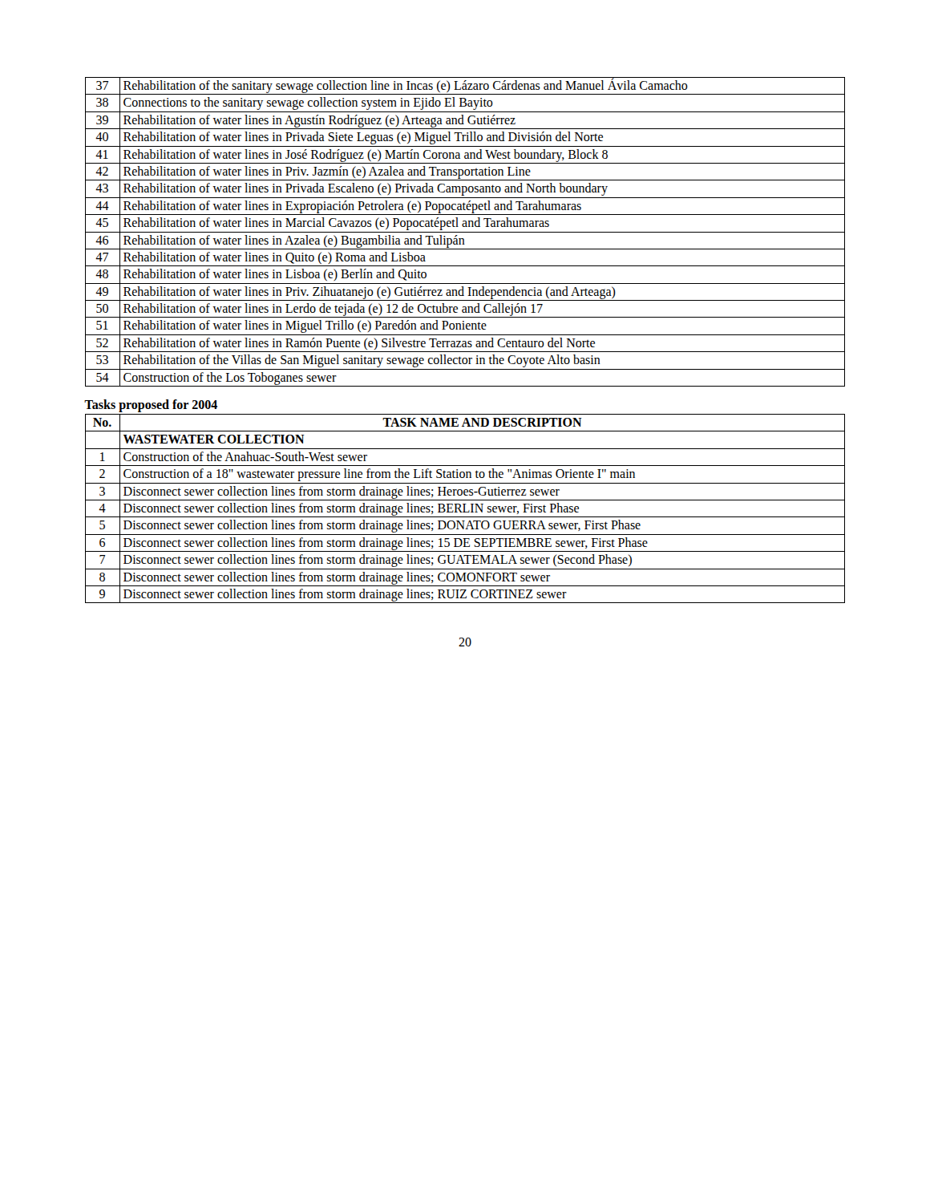| 37 | Rehabilitation of the sanitary sewage collection line in Incas (e) Lázaro Cárdenas and Manuel Ávila Camacho |
| 38 | Connections to the sanitary sewage collection system in Ejido El Bayito |
| 39 | Rehabilitation of water lines in Agustín Rodríguez (e) Arteaga and Gutiérrez |
| 40 | Rehabilitation of water lines in Privada Siete Leguas (e) Miguel Trillo and División del Norte |
| 41 | Rehabilitation of water lines in José Rodríguez (e) Martín Corona and West boundary, Block 8 |
| 42 | Rehabilitation of water lines in Priv. Jazmín (e) Azalea and Transportation Line |
| 43 | Rehabilitation of water lines in Privada Escaleno (e) Privada Camposanto and North boundary |
| 44 | Rehabilitation of water lines in Expropiación Petrolera (e) Popocatépetl and Tarahumaras |
| 45 | Rehabilitation of water lines in Marcial Cavazos (e) Popocatépetl and Tarahumaras |
| 46 | Rehabilitation of water lines in Azalea (e) Bugambilia and Tulipán |
| 47 | Rehabilitation of water lines in Quito (e) Roma and Lisboa |
| 48 | Rehabilitation of water lines in Lisboa (e) Berlín and Quito |
| 49 | Rehabilitation of water lines in Priv. Zihuatanejo (e) Gutiérrez and Independencia (and Arteaga) |
| 50 | Rehabilitation of water lines in Lerdo de tejada (e) 12 de Octubre and Callejón 17 |
| 51 | Rehabilitation of water lines in Miguel Trillo (e) Paredón and Poniente |
| 52 | Rehabilitation of water lines in Ramón Puente (e) Silvestre Terrazas and Centauro del Norte |
| 53 | Rehabilitation of the Villas de San Miguel sanitary sewage collector in the Coyote Alto basin |
| 54 | Construction of the Los Toboganes sewer |
Tasks proposed for 2004
| No. | TASK NAME AND DESCRIPTION |
| | WASTEWATER COLLECTION |
| 1 | Construction of the Anahuac-South-West sewer |
| 2 | Construction of a 18" wastewater pressure line from the Lift Station to the "Animas Oriente I" main |
| 3 | Disconnect sewer collection lines from storm drainage lines; Heroes-Gutierrez sewer |
| 4 | Disconnect sewer collection lines from storm drainage lines; BERLIN sewer, First Phase |
| 5 | Disconnect sewer collection lines from storm drainage lines; DONATO GUERRA sewer, First Phase |
| 6 | Disconnect sewer collection lines from storm drainage lines; 15 DE SEPTIEMBRE sewer, First Phase |
| 7 | Disconnect sewer collection lines from storm drainage lines; GUATEMALA sewer (Second Phase) |
| 8 | Disconnect sewer collection lines from storm drainage lines; COMONFORT sewer |
| 9 | Disconnect sewer collection lines from storm drainage lines; RUIZ CORTINEZ sewer |
20